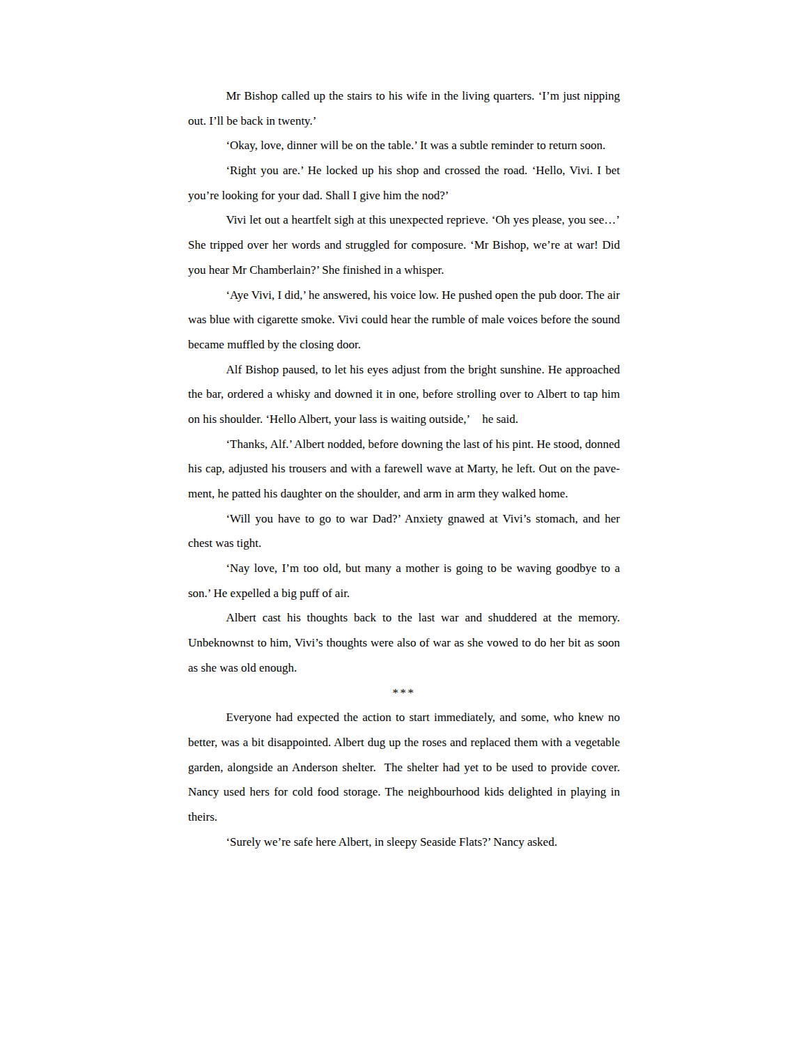Mr Bishop called up the stairs to his wife in the living quarters. ‘I’m just nipping out. I’ll be back in twenty.’
‘Okay, love, dinner will be on the table.’ It was a subtle reminder to return soon.
‘Right you are.’ He locked up his shop and crossed the road. ‘Hello, Vivi. I bet you’re looking for your dad. Shall I give him the nod?’
Vivi let out a heartfelt sigh at this unexpected reprieve. ‘Oh yes please, you see…’ She tripped over her words and struggled for composure. ‘Mr Bishop, we’re at war! Did you hear Mr Chamberlain?’ She finished in a whisper.
‘Aye Vivi, I did,’ he answered, his voice low. He pushed open the pub door. The air was blue with cigarette smoke. Vivi could hear the rumble of male voices before the sound became muffled by the closing door.
Alf Bishop paused, to let his eyes adjust from the bright sunshine. He approached the bar, ordered a whisky and downed it in one, before strolling over to Albert to tap him on his shoulder. ‘Hello Albert, your lass is waiting outside,’ he said.
‘Thanks, Alf.’ Albert nodded, before downing the last of his pint. He stood, donned his cap, adjusted his trousers and with a farewell wave at Marty, he left. Out on the pavement, he patted his daughter on the shoulder, and arm in arm they walked home.
‘Will you have to go to war Dad?’ Anxiety gnawed at Vivi’s stomach, and her chest was tight.
‘Nay love, I’m too old, but many a mother is going to be waving goodbye to a son.’ He expelled a big puff of air.
Albert cast his thoughts back to the last war and shuddered at the memory. Unbeknownst to him, Vivi’s thoughts were also of war as she vowed to do her bit as soon as she was old enough.
***
Everyone had expected the action to start immediately, and some, who knew no better, was a bit disappointed. Albert dug up the roses and replaced them with a vegetable garden, alongside an Anderson shelter. The shelter had yet to be used to provide cover. Nancy used hers for cold food storage. The neighbourhood kids delighted in playing in theirs.
‘Surely we’re safe here Albert, in sleepy Seaside Flats?’ Nancy asked.